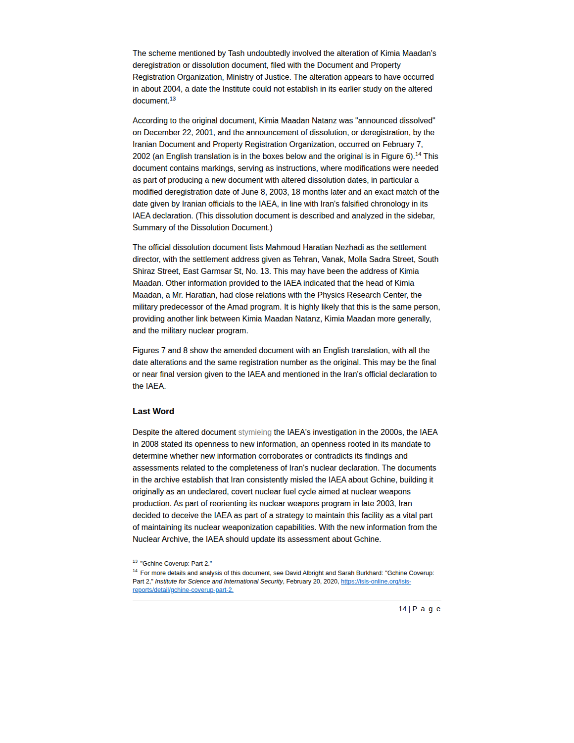The scheme mentioned by Tash undoubtedly involved the alteration of Kimia Maadan's deregistration or dissolution document, filed with the Document and Property Registration Organization, Ministry of Justice. The alteration appears to have occurred in about 2004, a date the Institute could not establish in its earlier study on the altered document.13
According to the original document, Kimia Maadan Natanz was "announced dissolved" on December 22, 2001, and the announcement of dissolution, or deregistration, by the Iranian Document and Property Registration Organization, occurred on February 7, 2002 (an English translation is in the boxes below and the original is in Figure 6).14 This document contains markings, serving as instructions, where modifications were needed as part of producing a new document with altered dissolution dates, in particular a modified deregistration date of June 8, 2003, 18 months later and an exact match of the date given by Iranian officials to the IAEA, in line with Iran's falsified chronology in its IAEA declaration. (This dissolution document is described and analyzed in the sidebar, Summary of the Dissolution Document.)
The official dissolution document lists Mahmoud Haratian Nezhadi as the settlement director, with the settlement address given as Tehran, Vanak, Molla Sadra Street, South Shiraz Street, East Garmsar St, No. 13. This may have been the address of Kimia Maadan. Other information provided to the IAEA indicated that the head of Kimia Maadan, a Mr. Haratian, had close relations with the Physics Research Center, the military predecessor of the Amad program. It is highly likely that this is the same person, providing another link between Kimia Maadan Natanz, Kimia Maadan more generally, and the military nuclear program.
Figures 7 and 8 show the amended document with an English translation, with all the date alterations and the same registration number as the original. This may be the final or near final version given to the IAEA and mentioned in the Iran's official declaration to the IAEA.
Last Word
Despite the altered document stymieing the IAEA's investigation in the 2000s, the IAEA in 2008 stated its openness to new information, an openness rooted in its mandate to determine whether new information corroborates or contradicts its findings and assessments related to the completeness of Iran's nuclear declaration. The documents in the archive establish that Iran consistently misled the IAEA about Gchine, building it originally as an undeclared, covert nuclear fuel cycle aimed at nuclear weapons production. As part of reorienting its nuclear weapons program in late 2003, Iran decided to deceive the IAEA as part of a strategy to maintain this facility as a vital part of maintaining its nuclear weaponization capabilities. With the new information from the Nuclear Archive, the IAEA should update its assessment about Gchine.
13 "Gchine Coverup: Part 2."
14 For more details and analysis of this document, see David Albright and Sarah Burkhard: "Gchine Coverup: Part 2," Institute for Science and International Security, February 20, 2020, https://isis-online.org/isis-reports/detail/gchine-coverup-part-2.
14 | P a g e